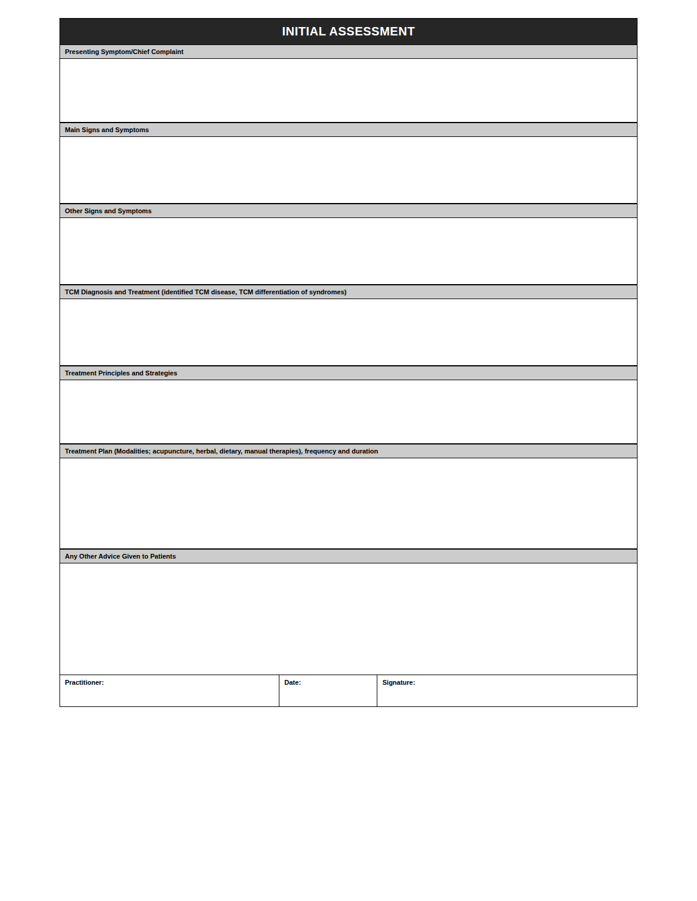INITIAL ASSESSMENT
Presenting Symptom/Chief Complaint
Main Signs and Symptoms
Other Signs and Symptoms
TCM Diagnosis and Treatment (identified TCM disease, TCM differentiation of syndromes)
Treatment Principles and Strategies
Treatment Plan (Modalities; acupuncture, herbal, dietary, manual therapies), frequency and duration
Any Other Advice Given to Patients
| Practitioner: | Date: | Signature: |